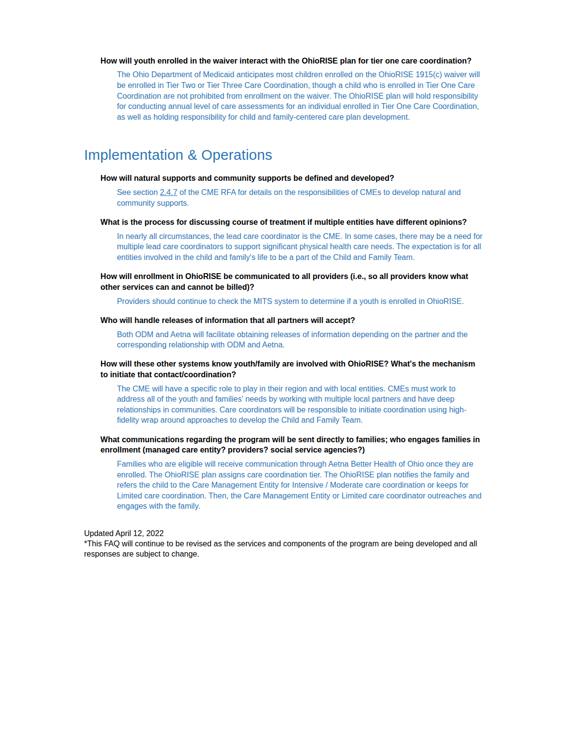How will youth enrolled in the waiver interact with the OhioRISE plan for tier one care coordination?
The Ohio Department of Medicaid anticipates most children enrolled on the OhioRISE 1915(c) waiver will be enrolled in Tier Two or Tier Three Care Coordination, though a child who is enrolled in Tier One Care Coordination are not prohibited from enrollment on the waiver. The OhioRISE plan will hold responsibility for conducting annual level of care assessments for an individual enrolled in Tier One Care Coordination, as well as holding responsibility for child and family-centered care plan development.
Implementation & Operations
How will natural supports and community supports be defined and developed?
See section 2.4.7 of the CME RFA for details on the responsibilities of CMEs to develop natural and community supports.
What is the process for discussing course of treatment if multiple entities have different opinions?
In nearly all circumstances, the lead care coordinator is the CME. In some cases, there may be a need for multiple lead care coordinators to support significant physical health care needs. The expectation is for all entities involved in the child and family's life to be a part of the Child and Family Team.
How will enrollment in OhioRISE be communicated to all providers (i.e., so all providers know what other services can and cannot be billed)?
Providers should continue to check the MITS system to determine if a youth is enrolled in OhioRISE.
Who will handle releases of information that all partners will accept?
Both ODM and Aetna will facilitate obtaining releases of information depending on the partner and the corresponding relationship with ODM and Aetna.
How will these other systems know youth/family are involved with OhioRISE? What's the mechanism to initiate that contact/coordination?
The CME will have a specific role to play in their region and with local entities. CMEs must work to address all of the youth and families' needs by working with multiple local partners and have deep relationships in communities. Care coordinators will be responsible to initiate coordination using high-fidelity wrap around approaches to develop the Child and Family Team.
What communications regarding the program will be sent directly to families; who engages families in enrollment (managed care entity? providers? social service agencies?)
Families who are eligible will receive communication through Aetna Better Health of Ohio once they are enrolled. The OhioRISE plan assigns care coordination tier. The OhioRISE plan notifies the family and refers the child to the Care Management Entity for Intensive / Moderate care coordination or keeps for Limited care coordination. Then, the Care Management Entity or Limited care coordinator outreaches and engages with the family.
Updated April 12, 2022
*This FAQ will continue to be revised as the services and components of the program are being developed and all responses are subject to change.